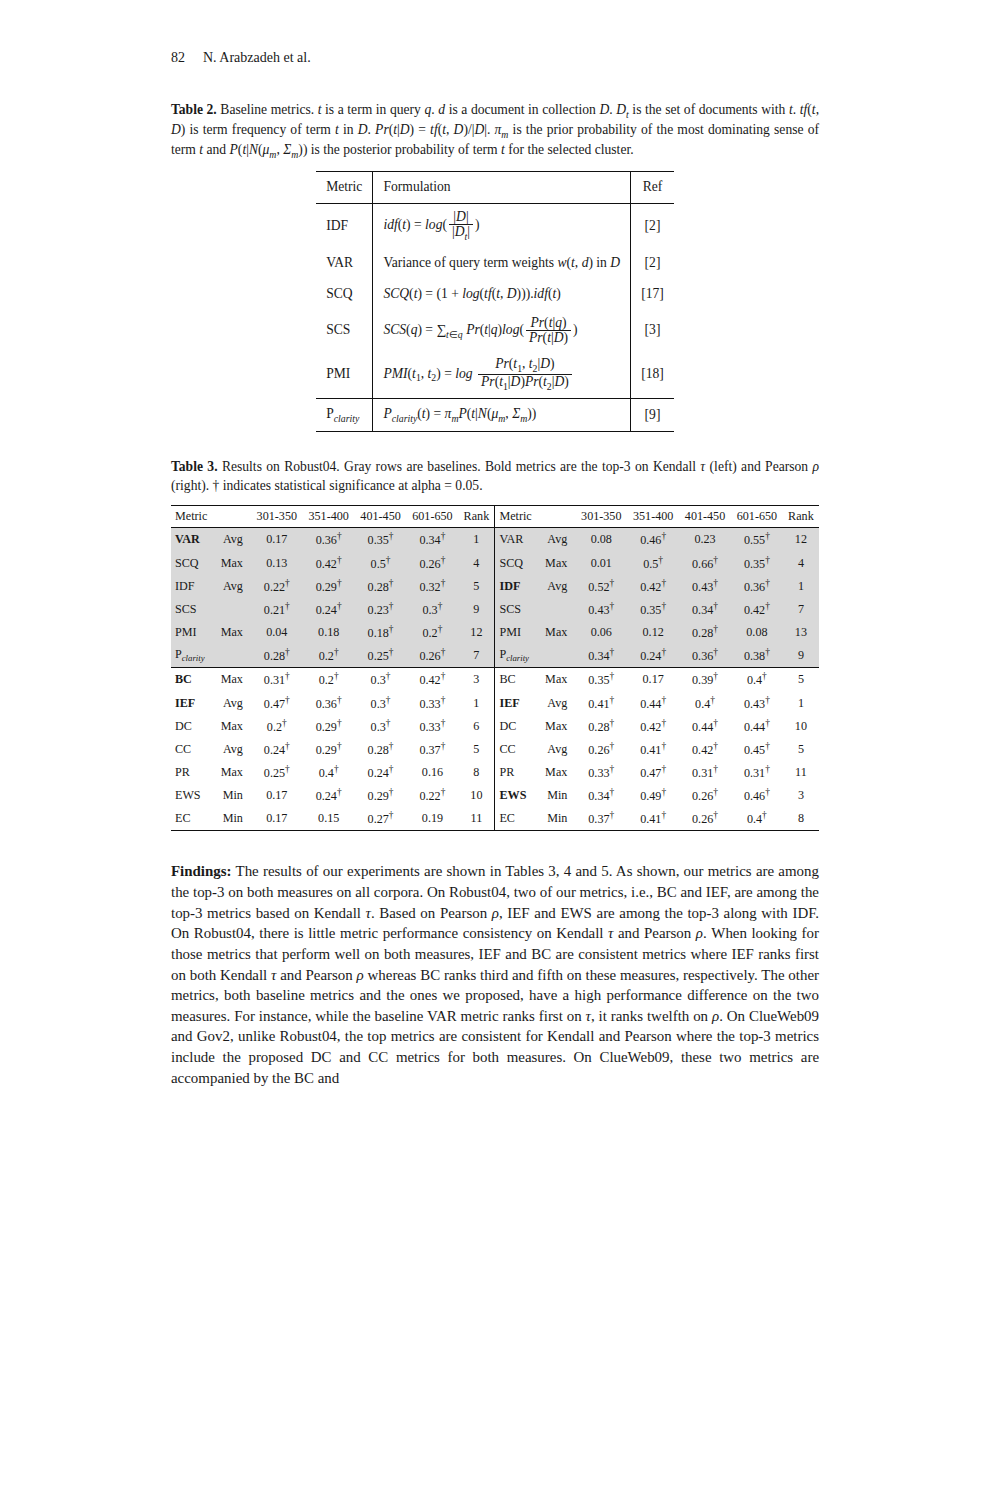82 N. Arabzadeh et al.
Table 2. Baseline metrics. t is a term in query q. d is a document in collection D. Dt is the set of documents with t. tf(t, D) is term frequency of term t in D. Pr(t|D) = tf(t, D)/|D|. πm is the prior probability of the most dominating sense of term t and P(t|N(μm, Σm)) is the posterior probability of term t for the selected cluster.
| Metric | Formulation | Ref |
| --- | --- | --- |
| IDF | idf ( t ) = log ( / D / / D t / ) | [ 2 ] |
| VAR | Variance of query term weights w ( t , d ) in D | [ 2 ] |
| SCQ | SCQ ( t ) = (1 + log ( tf ( t , D ))). idf ( t ) | [ 17 ] |
| SCS | SCS ( q ) = ∑ t ∈ q Pr ( t / q ) log ( Pr ( t / q ) Pr ( t / D ) ) | [ 3 ] |
| PMI | PMI ( t 1 , t 2 ) = log Pr ( t 1 , t 2 / D ) Pr ( t 1 / D ) Pr ( t 2 / D ) | [ 18 ] |
| P clarity | P clarity ( t ) = π m P ( t / N ( μ m , Σ m )) | [ 9 ] |
Table 3. Results on Robust04. Gray rows are baselines. Bold metrics are the top-3 on Kendall τ (left) and Pearson ρ (right). † indicates statistical significance at alpha = 0.05.
| Metric | | 301-350 | 351-400 | 401-450 | 601-650 | Rank | Metric | | 301-350 | 351-400 | 401-450 | 601-650 | Rank |
| --- | --- | --- | --- | --- | --- | --- | --- | --- | --- | --- | --- | --- | --- |
| VAR | Avg | 0.17 | 0.36 † | 0.35 † | 0.34 † | 1 | VAR | Avg | 0.08 | 0.46 † | 0.23 | 0.55 † | 12 |
| SCQ | Max | 0.13 | 0.42 † | 0.5 † | 0.26 † | 4 | SCQ | Max | 0.01 | 0.5 † | 0.66 † | 0.35 † | 4 |
| IDF | Avg | 0.22 † | 0.29 † | 0.28 † | 0.32 † | 5 | IDF | Avg | 0.52 † | 0.42 † | 0.43 † | 0.36 † | 1 |
| SCS | | 0.21 † | 0.24 † | 0.23 † | 0.3 † | 9 | SCS | | 0.43 † | 0.35 † | 0.34 † | 0.42 † | 7 |
| PMI | Max | 0.04 | 0.18 | 0.18 † | 0.2 † | 12 | PMI | Max | 0.06 | 0.12 | 0.28 † | 0.08 | 13 |
| P clarity | | 0.28 † | 0.2 † | 0.25 † | 0.26 † | 7 | P clarity | | 0.34 † | 0.24 † | 0.36 † | 0.38 † | 9 |
| BC | Max | 0.31 † | 0.2 † | 0.3 † | 0.42 † | 3 | BC | Max | 0.35 † | 0.17 | 0.39 † | 0.4 † | 5 |
| IEF | Avg | 0.47 † | 0.36 † | 0.3 † | 0.33 † | 1 | IEF | Avg | 0.41 † | 0.44 † | 0.4 † | 0.43 † | 1 |
| DC | Max | 0.2 † | 0.29 † | 0.3 † | 0.33 † | 6 | DC | Max | 0.28 † | 0.42 † | 0.44 † | 0.44 † | 10 |
| CC | Avg | 0.24 † | 0.29 † | 0.28 † | 0.37 † | 5 | CC | Avg | 0.26 † | 0.41 † | 0.42 † | 0.45 † | 5 |
| PR | Max | 0.25 † | 0.4 † | 0.24 † | 0.16 | 8 | PR | Max | 0.33 † | 0.47 † | 0.31 † | 0.31 † | 11 |
| EWS | Min | 0.17 | 0.24 † | 0.29 † | 0.22 † | 10 | EWS | Min | 0.34 † | 0.49 † | 0.26 † | 0.46 † | 3 |
| EC | Min | 0.17 | 0.15 | 0.27 † | 0.19 | 11 | EC | Min | 0.37 † | 0.41 † | 0.26 † | 0.4 † | 8 |
Findings: The results of our experiments are shown in Tables 3, 4 and 5. As shown, our metrics are among the top-3 on both measures on all corpora. On Robust04, two of our metrics, i.e., BC and IEF, are among the top-3 metrics based on Kendall τ. Based on Pearson ρ, IEF and EWS are among the top-3 along with IDF. On Robust04, there is little metric performance consistency on Kendall τ and Pearson ρ. When looking for those metrics that perform well on both measures, IEF and BC are consistent metrics where IEF ranks first on both Kendall τ and Pearson ρ whereas BC ranks third and fifth on these measures, respectively. The other metrics, both baseline metrics and the ones we proposed, have a high performance difference on the two measures. For instance, while the baseline VAR metric ranks first on τ, it ranks twelfth on ρ. On ClueWeb09 and Gov2, unlike Robust04, the top metrics are consistent for Kendall and Pearson where the top-3 metrics include the proposed DC and CC metrics for both measures. On ClueWeb09, these two metrics are accompanied by the BC and